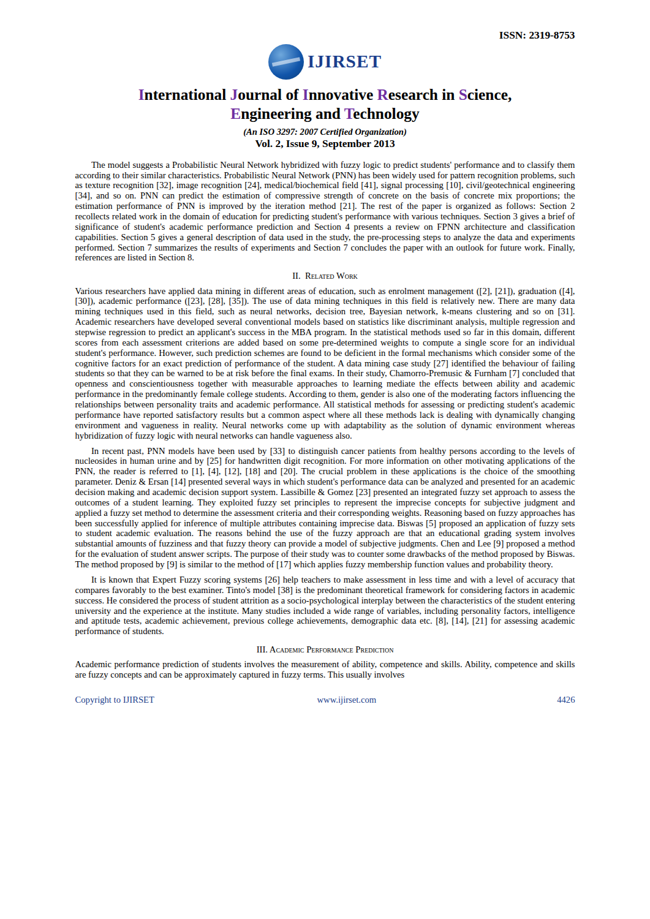ISSN: 2319-8753
IJIRSET
International Journal of Innovative Research in Science,
Engineering and Technology
(An ISO 3297: 2007 Certified Organization)
Vol. 2, Issue 9, September 2013
The model suggests a Probabilistic Neural Network hybridized with fuzzy logic to predict students' performance and to classify them according to their similar characteristics. Probabilistic Neural Network (PNN) has been widely used for pattern recognition problems, such as texture recognition [32], image recognition [24], medical/biochemical field [41], signal processing [10], civil/geotechnical engineering [34], and so on. PNN can predict the estimation of compressive strength of concrete on the basis of concrete mix proportions; the estimation performance of PNN is improved by the iteration method [21]. The rest of the paper is organized as follows: Section 2 recollects related work in the domain of education for predicting student's performance with various techniques. Section 3 gives a brief of significance of student's academic performance prediction and Section 4 presents a review on FPNN architecture and classification capabilities. Section 5 gives a general description of data used in the study, the pre-processing steps to analyze the data and experiments performed. Section 7 summarizes the results of experiments and Section 7 concludes the paper with an outlook for future work. Finally, references are listed in Section 8.
II. Related Work
Various researchers have applied data mining in different areas of education, such as enrolment management ([2], [21]), graduation ([4], [30]), academic performance ([23], [28], [35]). The use of data mining techniques in this field is relatively new. There are many data mining techniques used in this field, such as neural networks, decision tree, Bayesian network, k-means clustering and so on [31]. Academic researchers have developed several conventional models based on statistics like discriminant analysis, multiple regression and stepwise regression to predict an applicant's success in the MBA program. In the statistical methods used so far in this domain, different scores from each assessment criterions are added based on some pre-determined weights to compute a single score for an individual student's performance. However, such prediction schemes are found to be deficient in the formal mechanisms which consider some of the cognitive factors for an exact prediction of performance of the student. A data mining case study [27] identified the behaviour of failing students so that they can be warned to be at risk before the final exams. In their study, Chamorro-Premusic & Furnham [7] concluded that openness and conscientiousness together with measurable approaches to learning mediate the effects between ability and academic performance in the predominantly female college students. According to them, gender is also one of the moderating factors influencing the relationships between personality traits and academic performance. All statistical methods for assessing or predicting student's academic performance have reported satisfactory results but a common aspect where all these methods lack is dealing with dynamically changing environment and vagueness in reality. Neural networks come up with adaptability as the solution of dynamic environment whereas hybridization of fuzzy logic with neural networks can handle vagueness also.
In recent past, PNN models have been used by [33] to distinguish cancer patients from healthy persons according to the levels of nucleosides in human urine and by [25] for handwritten digit recognition. For more information on other motivating applications of the PNN, the reader is referred to [1], [4], [12], [18] and [20]. The crucial problem in these applications is the choice of the smoothing parameter. Deniz & Ersan [14] presented several ways in which student's performance data can be analyzed and presented for an academic decision making and academic decision support system. Lassibille & Gomez [23] presented an integrated fuzzy set approach to assess the outcomes of a student learning. They exploited fuzzy set principles to represent the imprecise concepts for subjective judgment and applied a fuzzy set method to determine the assessment criteria and their corresponding weights. Reasoning based on fuzzy approaches has been successfully applied for inference of multiple attributes containing imprecise data. Biswas [5] proposed an application of fuzzy sets to student academic evaluation. The reasons behind the use of the fuzzy approach are that an educational grading system involves substantial amounts of fuzziness and that fuzzy theory can provide a model of subjective judgments. Chen and Lee [9] proposed a method for the evaluation of student answer scripts. The purpose of their study was to counter some drawbacks of the method proposed by Biswas. The method proposed by [9] is similar to the method of [17] which applies fuzzy membership function values and probability theory.
It is known that Expert Fuzzy scoring systems [26] help teachers to make assessment in less time and with a level of accuracy that compares favorably to the best examiner. Tinto's model [38] is the predominant theoretical framework for considering factors in academic success. He considered the process of student attrition as a socio-psychological interplay between the characteristics of the student entering university and the experience at the institute. Many studies included a wide range of variables, including personality factors, intelligence and aptitude tests, academic achievement, previous college achievements, demographic data etc. [8], [14], [21] for assessing academic performance of students.
III. Academic Performance Prediction
Academic performance prediction of students involves the measurement of ability, competence and skills. Ability, competence and skills are fuzzy concepts and can be approximately captured in fuzzy terms. This usually involves
Copyright to IJIRSET
www.ijirset.com
4426